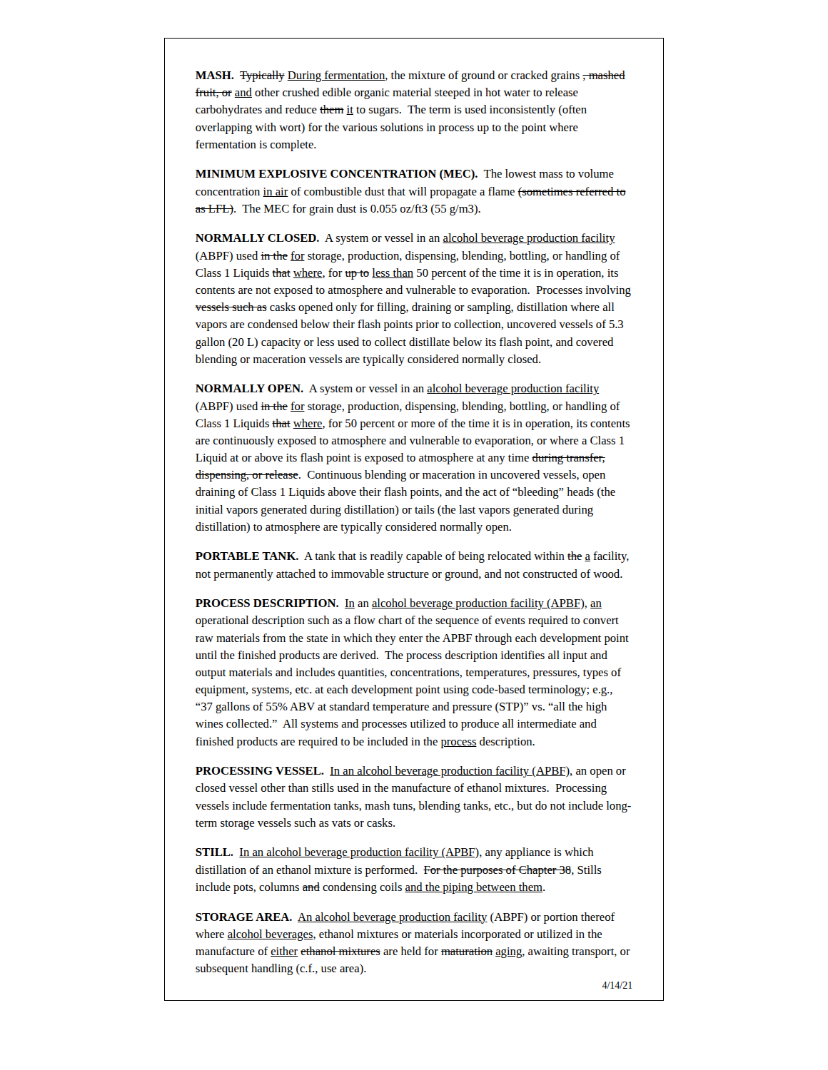MASH. Typically During fermentation, the mixture of ground or cracked grains , mashed fruit, or and other crushed edible organic material steeped in hot water to release carbohydrates and reduce them it to sugars. The term is used inconsistently (often overlapping with wort) for the various solutions in process up to the point where fermentation is complete.
MINIMUM EXPLOSIVE CONCENTRATION (MEC). The lowest mass to volume concentration in air of combustible dust that will propagate a flame (sometimes referred to as LFL). The MEC for grain dust is 0.055 oz/ft3 (55 g/m3).
NORMALLY CLOSED. A system or vessel in an alcohol beverage production facility (ABPF) used in the for storage, production, dispensing, blending, bottling, or handling of Class 1 Liquids that where, for up to less than 50 percent of the time it is in operation, its contents are not exposed to atmosphere and vulnerable to evaporation. Processes involving vessels such as casks opened only for filling, draining or sampling, distillation where all vapors are condensed below their flash points prior to collection, uncovered vessels of 5.3 gallon (20 L) capacity or less used to collect distillate below its flash point, and covered blending or maceration vessels are typically considered normally closed.
NORMALLY OPEN. A system or vessel in an alcohol beverage production facility (ABPF) used in the for storage, production, dispensing, blending, bottling, or handling of Class 1 Liquids that where, for 50 percent or more of the time it is in operation, its contents are continuously exposed to atmosphere and vulnerable to evaporation, or where a Class 1 Liquid at or above its flash point is exposed to atmosphere at any time during transfer, dispensing, or release. Continuous blending or maceration in uncovered vessels, open draining of Class 1 Liquids above their flash points, and the act of “bleeding” heads (the initial vapors generated during distillation) or tails (the last vapors generated during distillation) to atmosphere are typically considered normally open.
PORTABLE TANK. A tank that is readily capable of being relocated within the a facility, not permanently attached to immovable structure or ground, and not constructed of wood.
PROCESS DESCRIPTION. In an alcohol beverage production facility (APBF), an operational description such as a flow chart of the sequence of events required to convert raw materials from the state in which they enter the APBF through each development point until the finished products are derived. The process description identifies all input and output materials and includes quantities, concentrations, temperatures, pressures, types of equipment, systems, etc. at each development point using code-based terminology; e.g., “37 gallons of 55% ABV at standard temperature and pressure (STP)” vs. “all the high wines collected.” All systems and processes utilized to produce all intermediate and finished products are required to be included in the process description.
PROCESSING VESSEL. In an alcohol beverage production facility (APBF), an open or closed vessel other than stills used in the manufacture of ethanol mixtures. Processing vessels include fermentation tanks, mash tuns, blending tanks, etc., but do not include long-term storage vessels such as vats or casks.
STILL. In an alcohol beverage production facility (APBF), any appliance is which distillation of an ethanol mixture is performed. For the purposes of Chapter 38, Stills include pots, columns and condensing coils and the piping between them.
STORAGE AREA. An alcohol beverage production facility (ABPF) or portion thereof where alcohol beverages, ethanol mixtures or materials incorporated or utilized in the manufacture of either ethanol mixtures are held for maturation aging, awaiting transport, or subsequent handling (c.f., use area).
4/14/21